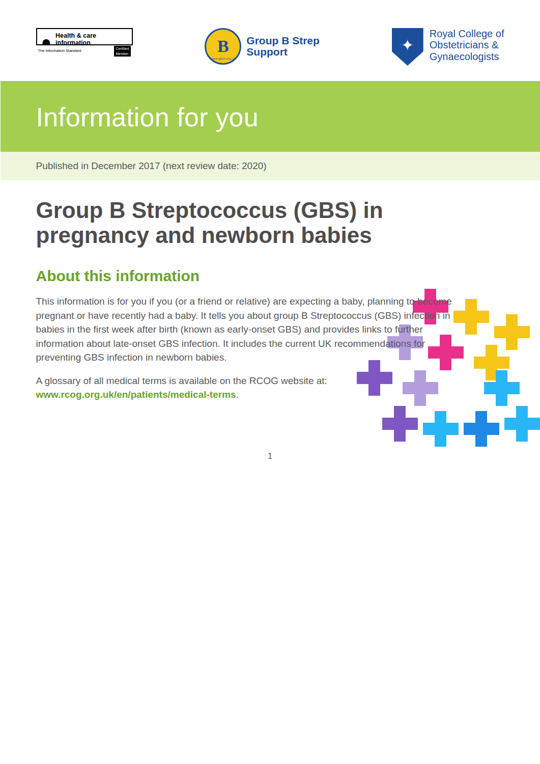●
Health & care
information
you can trust
The Information Standard Certified
Member
B www.gbss.org.uk
Group B Strep
Support
✦
Royal College of
Obstetricians &
Gynaecologists
Information for you
Published in December 2017 (next review date: 2020)
Group B Streptococcus (GBS) in pregnancy and newborn babies
About this information
This information is for you if you (or a friend or relative) are expecting a baby, planning to become pregnant or have recently had a baby. It tells you about group B Streptococcus (GBS) infection in babies in the first week after birth (known as early-onset GBS) and provides links to further information about late-onset GBS infection. It includes the current UK recommendations for preventing GBS infection in newborn babies.
A glossary of all medical terms is available on the RCOG website at: www.rcog.org.uk/en/patients/medical-terms.
1